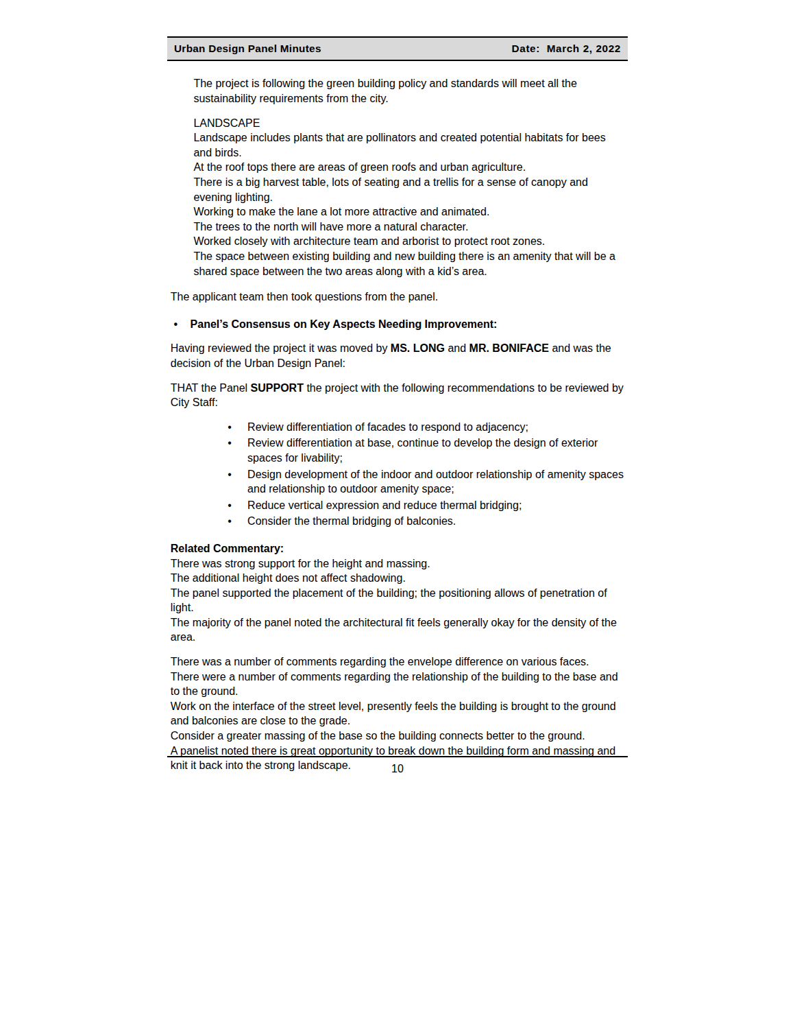Urban Design Panel Minutes Date: March 2, 2022
The project is following the green building policy and standards will meet all the sustainability requirements from the city.
LANDSCAPE
Landscape includes plants that are pollinators and created potential habitats for bees and birds.
At the roof tops there are areas of green roofs and urban agriculture.
There is a big harvest table, lots of seating and a trellis for a sense of canopy and evening lighting.
Working to make the lane a lot more attractive and animated.
The trees to the north will have more a natural character.
Worked closely with architecture team and arborist to protect root zones.
The space between existing building and new building there is an amenity that will be a shared space between the two areas along with a kid’s area.
The applicant team then took questions from the panel.
Panel’s Consensus on Key Aspects Needing Improvement:
Having reviewed the project it was moved by MS. LONG and MR. BONIFACE and was the decision of the Urban Design Panel:
THAT the Panel SUPPORT the project with the following recommendations to be reviewed by City Staff:
Review differentiation of facades to respond to adjacency;
Review differentiation at base, continue to develop the design of exterior spaces for livability;
Design development of the indoor and outdoor relationship of amenity spaces and relationship to outdoor amenity space;
Reduce vertical expression and reduce thermal bridging;
Consider the thermal bridging of balconies.
Related Commentary:
There was strong support for the height and massing.
The additional height does not affect shadowing.
The panel supported the placement of the building; the positioning allows of penetration of light.
The majority of the panel noted the architectural fit feels generally okay for the density of the area.
There was a number of comments regarding the envelope difference on various faces.
There were a number of comments regarding the relationship of the building to the base and to the ground.
Work on the interface of the street level, presently feels the building is brought to the ground and balconies are close to the grade.
Consider a greater massing of the base so the building connects better to the ground.
A panelist noted there is great opportunity to break down the building form and massing and knit it back into the strong landscape.
10